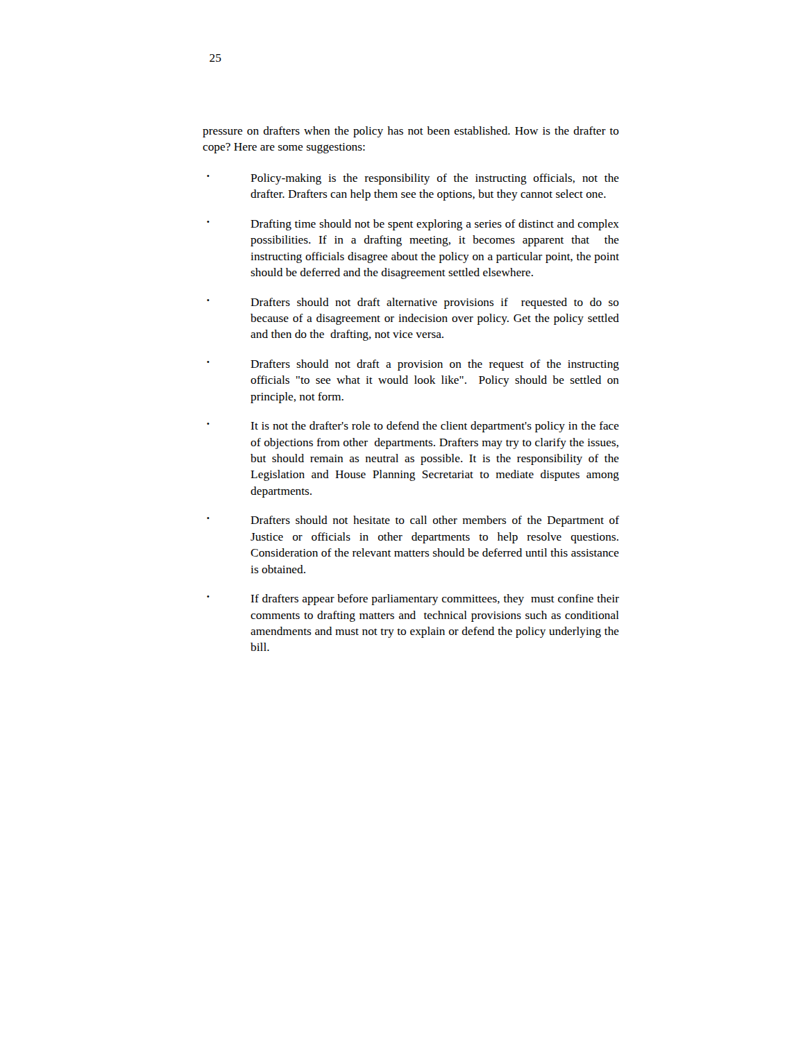25
pressure on drafters when the policy has not been established. How is the drafter to cope? Here are some suggestions:
Policy-making is the responsibility of the instructing officials, not the drafter. Drafters can help them see the options, but they cannot select one.
Drafting time should not be spent exploring a series of distinct and complex possibilities. If in a drafting meeting, it becomes apparent that the instructing officials disagree about the policy on a particular point, the point should be deferred and the disagreement settled elsewhere.
Drafters should not draft alternative provisions if requested to do so because of a disagreement or indecision over policy. Get the policy settled and then do the drafting, not vice versa.
Drafters should not draft a provision on the request of the instructing officials "to see what it would look like". Policy should be settled on principle, not form.
It is not the drafter's role to defend the client department's policy in the face of objections from other departments. Drafters may try to clarify the issues, but should remain as neutral as possible. It is the responsibility of the Legislation and House Planning Secretariat to mediate disputes among departments.
Drafters should not hesitate to call other members of the Department of Justice or officials in other departments to help resolve questions. Consideration of the relevant matters should be deferred until this assistance is obtained.
If drafters appear before parliamentary committees, they must confine their comments to drafting matters and technical provisions such as conditional amendments and must not try to explain or defend the policy underlying the bill.